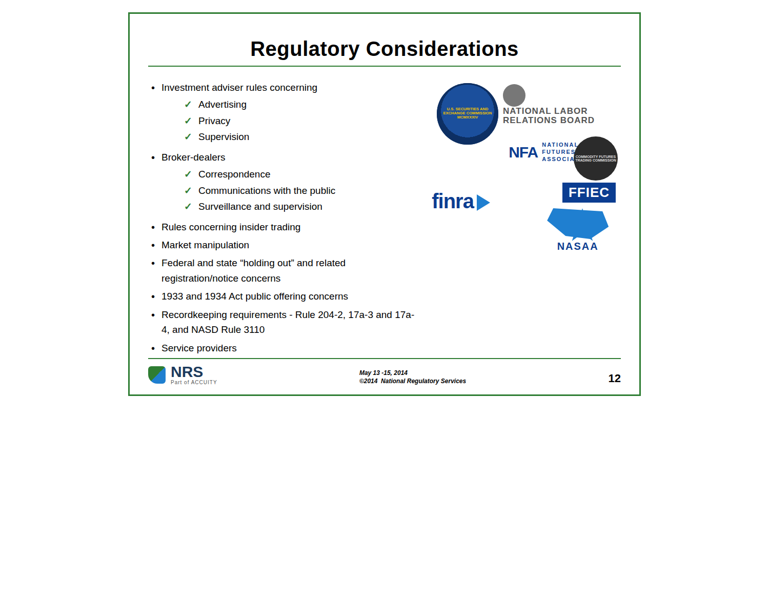Regulatory Considerations
Investment adviser rules concerning
Advertising
Privacy
Supervision
Broker-dealers
Correspondence
Communications with the public
Surveillance and supervision
Rules concerning insider trading
Market manipulation
Federal and state “holding out” and related registration/notice concerns
1933 and 1934 Act public offering concerns
Recordkeeping requirements - Rule 204-2, 17a-3 and 17a-4, and NASD Rule 3110
Service providers
U.S. SECURITIES AND EXCHANGE COMMISSION
MCMXXXIV
NATIONAL LABOR
RELATIONS BOARD
NFA NATIONAL
FUTURES
ASSOCIATION®
COMMODITY FUTURES TRADING COMMISSION
finra
FFIEC
NASAA
NRS
Part of ACCUITY
May 13 -15, 2014
©2014 National Regulatory Services
12